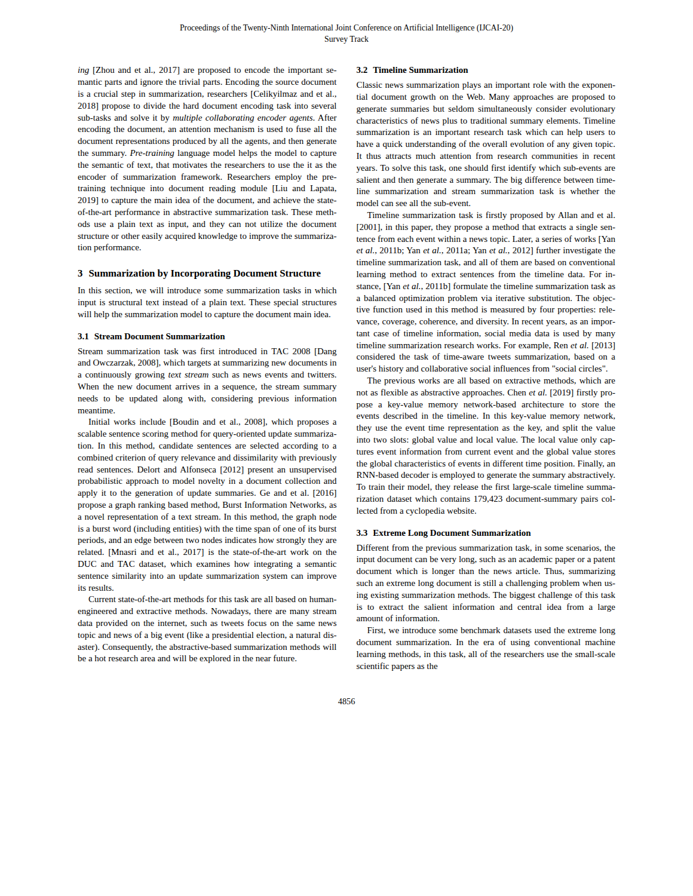Proceedings of the Twenty-Ninth International Joint Conference on Artificial Intelligence (IJCAI-20) Survey Track
ing [Zhou and et al., 2017] are proposed to encode the important semantic parts and ignore the trivial parts. Encoding the source document is a crucial step in summarization, researchers [Celikyilmaz and et al., 2018] propose to divide the hard document encoding task into several sub-tasks and solve it by multiple collaborating encoder agents. After encoding the document, an attention mechanism is used to fuse all the document representations produced by all the agents, and then generate the summary. Pre-training language model helps the model to capture the semantic of text, that motivates the researchers to use the it as the encoder of summarization framework. Researchers employ the pre-training technique into document reading module [Liu and Lapata, 2019] to capture the main idea of the document, and achieve the state-of-the-art performance in abstractive summarization task. These methods use a plain text as input, and they can not utilize the document structure or other easily acquired knowledge to improve the summarization performance.
3 Summarization by Incorporating Document Structure
In this section, we will introduce some summarization tasks in which input is structural text instead of a plain text. These special structures will help the summarization model to capture the document main idea.
3.1 Stream Document Summarization
Stream summarization task was first introduced in TAC 2008 [Dang and Owczarzak, 2008], which targets at summarizing new documents in a continuously growing text stream such as news events and twitters. When the new document arrives in a sequence, the stream summary needs to be updated along with, considering previous information meantime.
Initial works include [Boudin and et al., 2008], which proposes a scalable sentence scoring method for query-oriented update summarization. In this method, candidate sentences are selected according to a combined criterion of query relevance and dissimilarity with previously read sentences. Delort and Alfonseca [2012] present an unsupervised probabilistic approach to model novelty in a document collection and apply it to the generation of update summaries. Ge and et al. [2016] propose a graph ranking based method, Burst Information Networks, as a novel representation of a text stream. In this method, the graph node is a burst word (including entities) with the time span of one of its burst periods, and an edge between two nodes indicates how strongly they are related. [Mnasri and et al., 2017] is the state-of-the-art work on the DUC and TAC dataset, which examines how integrating a semantic sentence similarity into an update summarization system can improve its results.
Current state-of-the-art methods for this task are all based on human-engineered and extractive methods. Nowadays, there are many stream data provided on the internet, such as tweets focus on the same news topic and news of a big event (like a presidential election, a natural disaster). Consequently, the abstractive-based summarization methods will be a hot research area and will be explored in the near future.
3.2 Timeline Summarization
Classic news summarization plays an important role with the exponential document growth on the Web. Many approaches are proposed to generate summaries but seldom simultaneously consider evolutionary characteristics of news plus to traditional summary elements. Timeline summarization is an important research task which can help users to have a quick understanding of the overall evolution of any given topic. It thus attracts much attention from research communities in recent years. To solve this task, one should first identify which sub-events are salient and then generate a summary. The big difference between timeline summarization and stream summarization task is whether the model can see all the sub-event.
Timeline summarization task is firstly proposed by Allan and et al. [2001], in this paper, they propose a method that extracts a single sentence from each event within a news topic. Later, a series of works [Yan et al., 2011b; Yan et al., 2011a; Yan et al., 2012] further investigate the timeline summarization task, and all of them are based on conventional learning method to extract sentences from the timeline data. For instance, [Yan et al., 2011b] formulate the timeline summarization task as a balanced optimization problem via iterative substitution. The objective function used in this method is measured by four properties: relevance, coverage, coherence, and diversity. In recent years, as an important case of timeline information, social media data is used by many timeline summarization research works. For example, Ren et al. [2013] considered the task of time-aware tweets summarization, based on a user's history and collaborative social influences from "social circles".
The previous works are all based on extractive methods, which are not as flexible as abstractive approaches. Chen et al. [2019] firstly propose a key-value memory network-based architecture to store the events described in the timeline. In this key-value memory network, they use the event time representation as the key, and split the value into two slots: global value and local value. The local value only captures event information from current event and the global value stores the global characteristics of events in different time position. Finally, an RNN-based decoder is employed to generate the summary abstractively. To train their model, they release the first large-scale timeline summarization dataset which contains 179,423 document-summary pairs collected from a cyclopedia website.
3.3 Extreme Long Document Summarization
Different from the previous summarization task, in some scenarios, the input document can be very long, such as an academic paper or a patent document which is longer than the news article. Thus, summarizing such an extreme long document is still a challenging problem when using existing summarization methods. The biggest challenge of this task is to extract the salient information and central idea from a large amount of information.
First, we introduce some benchmark datasets used the extreme long document summarization. In the era of using conventional machine learning methods, in this task, all of the researchers use the small-scale scientific papers as the
4856